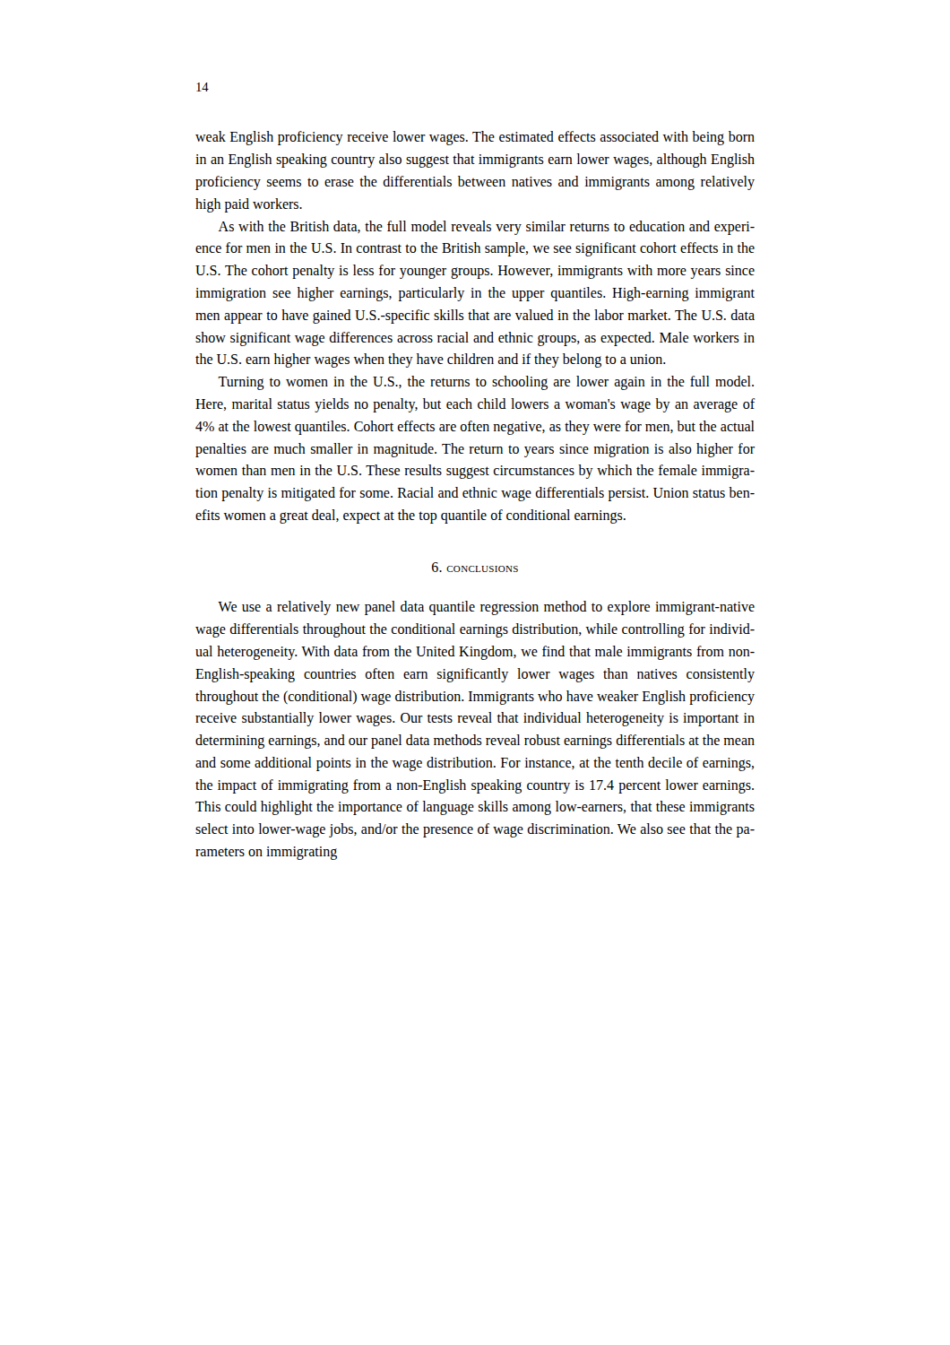14
weak English proficiency receive lower wages. The estimated effects associated with being born in an English speaking country also suggest that immigrants earn lower wages, although English proficiency seems to erase the differentials between natives and immigrants among relatively high paid workers.
As with the British data, the full model reveals very similar returns to education and experience for men in the U.S. In contrast to the British sample, we see significant cohort effects in the U.S. The cohort penalty is less for younger groups. However, immigrants with more years since immigration see higher earnings, particularly in the upper quantiles. High-earning immigrant men appear to have gained U.S.-specific skills that are valued in the labor market. The U.S. data show significant wage differences across racial and ethnic groups, as expected. Male workers in the U.S. earn higher wages when they have children and if they belong to a union.
Turning to women in the U.S., the returns to schooling are lower again in the full model. Here, marital status yields no penalty, but each child lowers a woman's wage by an average of 4% at the lowest quantiles. Cohort effects are often negative, as they were for men, but the actual penalties are much smaller in magnitude. The return to years since migration is also higher for women than men in the U.S. These results suggest circumstances by which the female immigration penalty is mitigated for some. Racial and ethnic wage differentials persist. Union status benefits women a great deal, expect at the top quantile of conditional earnings.
6. Conclusions
We use a relatively new panel data quantile regression method to explore immigrant-native wage differentials throughout the conditional earnings distribution, while controlling for individual heterogeneity. With data from the United Kingdom, we find that male immigrants from non-English-speaking countries often earn significantly lower wages than natives consistently throughout the (conditional) wage distribution. Immigrants who have weaker English proficiency receive substantially lower wages. Our tests reveal that individual heterogeneity is important in determining earnings, and our panel data methods reveal robust earnings differentials at the mean and some additional points in the wage distribution. For instance, at the tenth decile of earnings, the impact of immigrating from a non-English speaking country is 17.4 percent lower earnings. This could highlight the importance of language skills among low-earners, that these immigrants select into lower-wage jobs, and/or the presence of wage discrimination. We also see that the parameters on immigrating